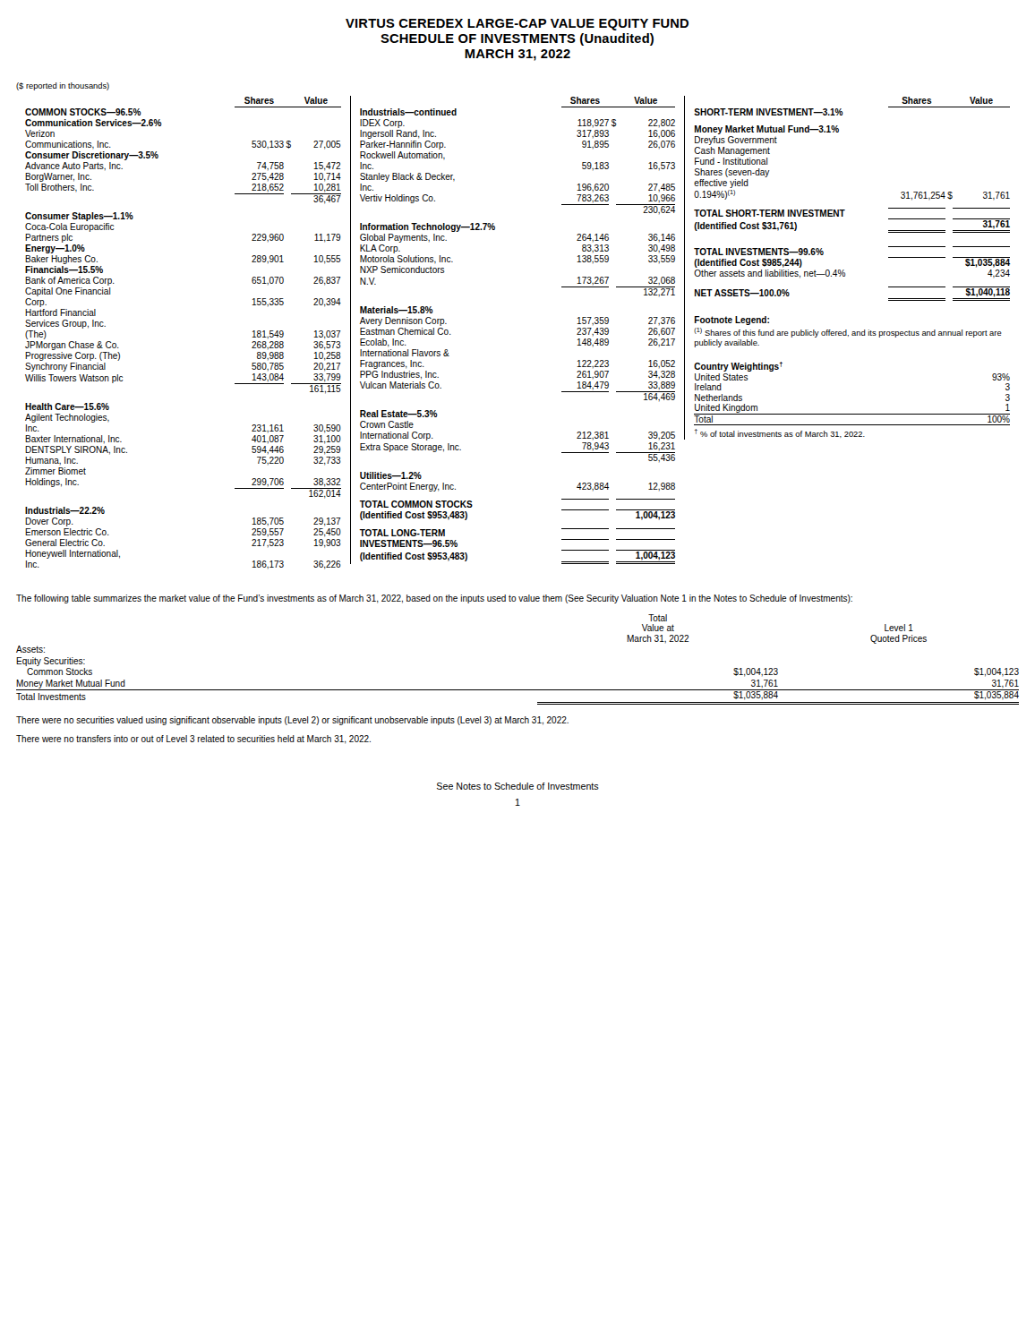VIRTUS CEREDEX LARGE-CAP VALUE EQUITY FUND
SCHEDULE OF INVESTMENTS (Unaudited)
MARCH 31, 2022
($ reported in thousands)
| | Shares | | Value |
| COMMON STOCKS—96.5% | | | |
| Communication Services—2.6% | | | |
| Verizon | | | |
| Communications, Inc. | 530,133 | $ | 27,005 |
| Consumer Discretionary—3.5% | | | |
| Advance Auto Parts, Inc. | 74,758 | | 15,472 |
| BorgWarner, Inc. | 275,428 | | 10,714 |
| Toll Brothers, Inc. | 218,652 | | 10,281 |
| | | | 36,467 |
| Consumer Staples—1.1% | | | |
| Coca-Cola Europacific | | | |
| Partners plc | 229,960 | | 11,179 |
| Energy—1.0% | | | |
| Baker Hughes Co. | 289,901 | | 10,555 |
| Financials—15.5% | | | |
| Bank of America Corp. | 651,070 | | 26,837 |
| Capital One Financial | | | |
| Corp. | 155,335 | | 20,394 |
| Hartford Financial | | | |
| Services Group, Inc. | | | |
| (The) | 181,549 | | 13,037 |
| JPMorgan Chase & Co. | 268,288 | | 36,573 |
| Progressive Corp. (The) | 89,988 | | 10,258 |
| Synchrony Financial | 580,785 | | 20,217 |
| Willis Towers Watson plc | 143,084 | | 33,799 |
| | | | 161,115 |
| Health Care—15.6% | | | |
| Agilent Technologies, | | | |
| Inc. | 231,161 | | 30,590 |
| Baxter International, Inc. | 401,087 | | 31,100 |
| DENTSPLY SIRONA, Inc. | 594,446 | | 29,259 |
| Humana, Inc. | 75,220 | | 32,733 |
| Zimmer Biomet | | | |
| Holdings, Inc. | 299,706 | | 38,332 |
| | | | 162,014 |
| Industrials—22.2% | | | |
| Dover Corp. | 185,705 | | 29,137 |
| Emerson Electric Co. | 259,557 | | 25,450 |
| General Electric Co. | 217,523 | | 19,903 |
| Honeywell International, | | | |
| Inc. | 186,173 | | 36,226 |
| | Shares | | Value |
| Industrials—continued | | | |
| IDEX Corp. | 118,927 | $ | 22,802 |
| Ingersoll Rand, Inc. | 317,893 | | 16,006 |
| Parker-Hannifin Corp. | 91,895 | | 26,076 |
| Rockwell Automation, | | | |
| Inc. | 59,183 | | 16,573 |
| Stanley Black & Decker, | | | |
| Inc. | 196,620 | | 27,485 |
| Vertiv Holdings Co. | 783,263 | | 10,966 |
| | | | 230,624 |
| Information Technology—12.7% | | | |
| Global Payments, Inc. | 264,146 | | 36,146 |
| KLA Corp. | 83,313 | | 30,498 |
| Motorola Solutions, Inc. | 138,559 | | 33,559 |
| NXP Semiconductors | | | |
| N.V. | 173,267 | | 32,068 |
| | | | 132,271 |
| Materials—15.8% | | | |
| Avery Dennison Corp. | 157,359 | | 27,376 |
| Eastman Chemical Co. | 237,439 | | 26,607 |
| Ecolab, Inc. | 148,489 | | 26,217 |
| International Flavors & | | | |
| Fragrances, Inc. | 122,223 | | 16,052 |
| PPG Industries, Inc. | 261,907 | | 34,328 |
| Vulcan Materials Co. | 184,479 | | 33,889 |
| | | | 164,469 |
| Real Estate—5.3% | | | |
| Crown Castle | | | |
| International Corp. | 212,381 | | 39,205 |
| Extra Space Storage, Inc. | 78,943 | | 16,231 |
| | | | 55,436 |
| Utilities—1.2% | | | |
| CenterPoint Energy, Inc. | 423,884 | | 12,988 |
| TOTAL COMMON STOCKS | | | |
| (Identified Cost $953,483) | | | 1,004,123 |
| TOTAL LONG-TERM | | | |
| INVESTMENTS—96.5% | | | |
| (Identified Cost $953,483) | | | 1,004,123 |
| | Shares | | Value |
| SHORT-TERM INVESTMENT—3.1% | | | |
| Money Market Mutual Fund—3.1% | | | |
| Dreyfus Government | | | |
| Cash Management | | | |
| Fund - Institutional | | | |
| Shares (seven-day | | | |
| effective yield | | | |
| 0.194%) (1) | 31,761,254 | $ | 31,761 |
| TOTAL SHORT-TERM INVESTMENT | | | |
| (Identified Cost $31,761) | | | 31,761 |
| TOTAL INVESTMENTS—99.6% | | | |
| (Identified Cost $985,244) | | | $1,035,884 |
| Other assets and liabilities, net—0.4% | | | 4,234 |
| NET ASSETS—100.0% | | | $1,040,118 |
Footnote Legend:
(1) Shares of this fund are publicly offered, and its prospectus and annual report are publicly available.
Country Weightings†
| United States | 93% |
| Ireland | 3 |
| Netherlands | 3 |
| United Kingdom | 1 |
| Total | 100% |
† % of total investments as of March 31, 2022.
The following table summarizes the market value of the Fund’s investments as of March 31, 2022, based on the inputs used to value them (See Security Valuation Note 1 in the Notes to Schedule of Investments):
| | Total Value at March 31, 2022 | Level 1 Quoted Prices |
| Assets: | | |
| Equity Securities: | | |
| Common Stocks | $1,004,123 | $1,004,123 |
| Money Market Mutual Fund | 31,761 | 31,761 |
| Total Investments | $1,035,884 | $1,035,884 |
There were no securities valued using significant observable inputs (Level 2) or significant unobservable inputs (Level 3) at March 31, 2022.
There were no transfers into or out of Level 3 related to securities held at March 31, 2022.
See Notes to Schedule of Investments
1